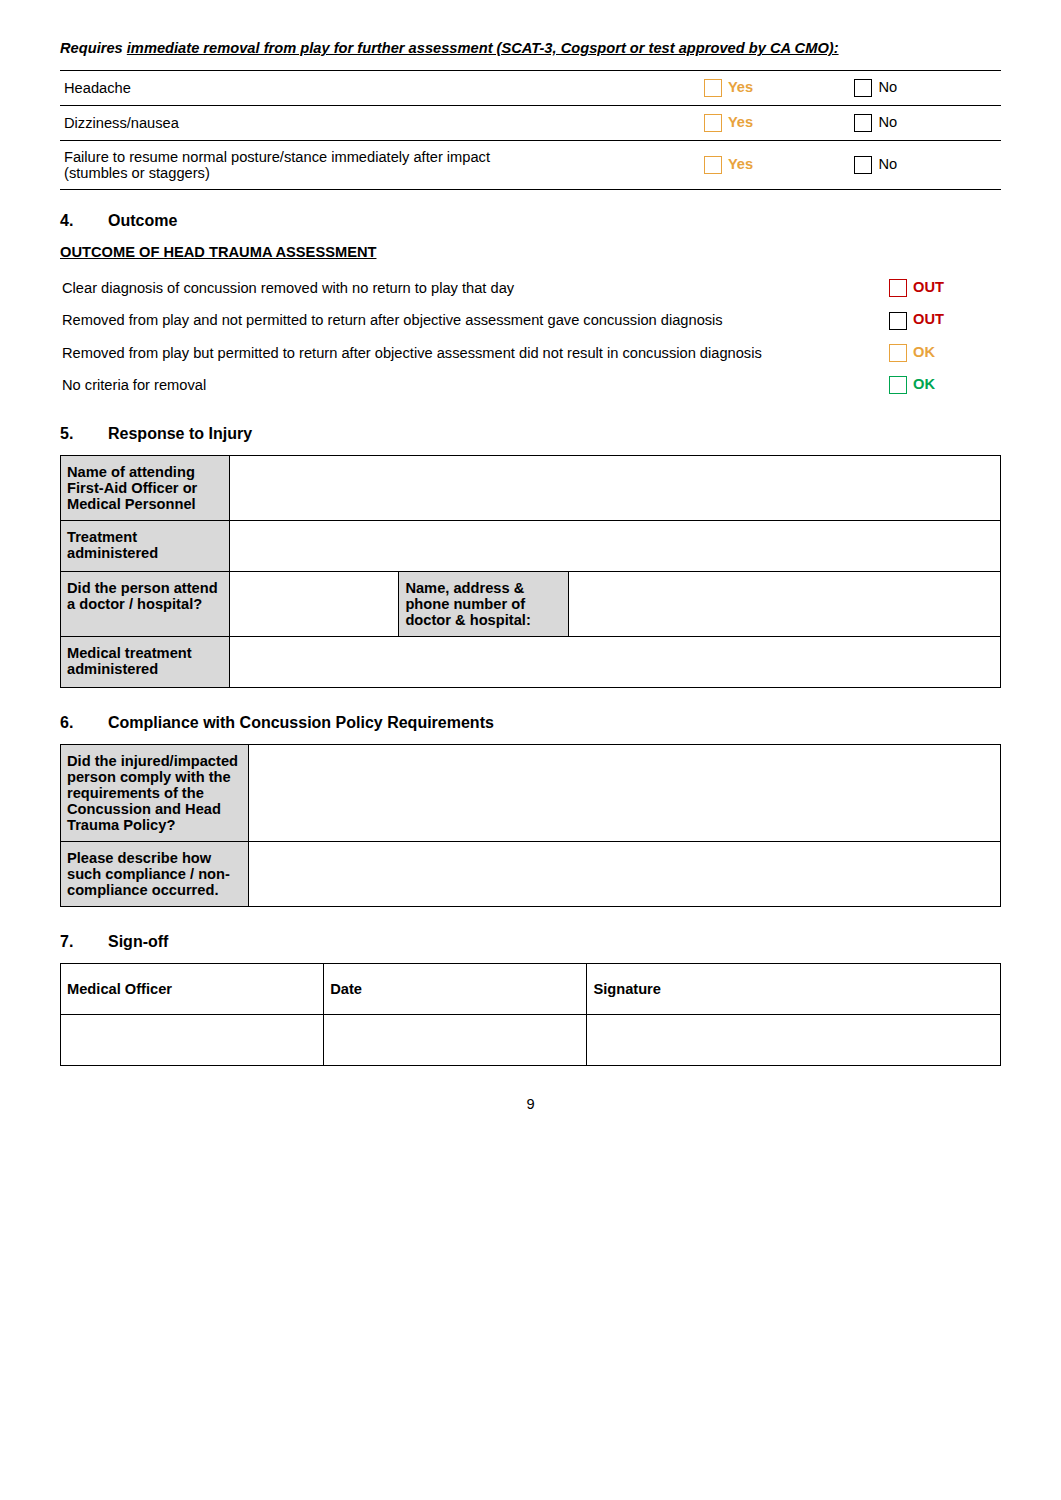Requires immediate removal from play for further assessment (SCAT-3, Cogsport or test approved by CA CMO):
| Headache | Yes | No |
| Dizziness/nausea | Yes | No |
| Failure to resume normal posture/stance immediately after impact (stumbles or staggers) | Yes | No |
4. Outcome
OUTCOME OF HEAD TRAUMA ASSESSMENT
| Clear diagnosis of concussion removed with no return to play that day | OUT |
| Removed from play and not permitted to return after objective assessment gave concussion diagnosis | OUT |
| Removed from play but permitted to return after objective assessment did not result in concussion diagnosis | OK |
| No criteria for removal | OK |
5. Response to Injury
| Name of attending First-Aid Officer or Medical Personnel | |
| Treatment administered | |
| Did the person attend a doctor / hospital? | | Name, address & phone number of doctor & hospital: | |
| Medical treatment administered | |
6. Compliance with Concussion Policy Requirements
| Did the injured/impacted person comply with the requirements of the Concussion and Head Trauma Policy? | |
| Please describe how such compliance / non-compliance occurred. | |
7. Sign-off
| Medical Officer | Date | Signature |
9